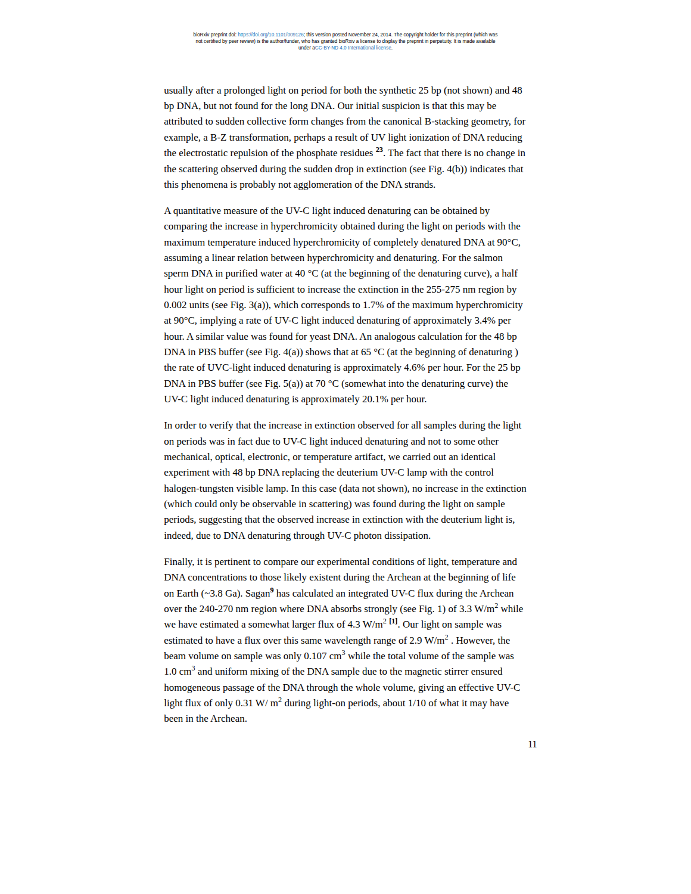bioRxiv preprint doi: https://doi.org/10.1101/009126; this version posted November 24, 2014. The copyright holder for this preprint (which was
not certified by peer review) is the author/funder, who has granted bioRxiv a license to display the preprint in perpetuity. It is made available
under aCC-BY-ND 4.0 International license.
usually after a prolonged light on period for both the synthetic 25 bp (not shown) and 48 bp DNA, but not found for the long DNA. Our initial suspicion is that this may be attributed to sudden collective form changes from the canonical B-stacking geometry, for example, a B-Z transformation, perhaps a result of UV light ionization of DNA reducing the electrostatic repulsion of the phosphate residues 23. The fact that there is no change in the scattering observed during the sudden drop in extinction (see Fig. 4(b)) indicates that this phenomena is probably not agglomeration of the DNA strands.
A quantitative measure of the UV-C light induced denaturing can be obtained by comparing the increase in hyperchromicity obtained during the light on periods with the maximum temperature induced hyperchromicity of completely denatured DNA at 90°C, assuming a linear relation between hyperchromicity and denaturing. For the salmon sperm DNA in purified water at 40 °C (at the beginning of the denaturing curve), a half hour light on period is sufficient to increase the extinction in the 255-275 nm region by 0.002 units (see Fig. 3(a)), which corresponds to 1.7% of the maximum hyperchromicity at 90°C, implying a rate of UV-C light induced denaturing of approximately 3.4% per hour. A similar value was found for yeast DNA. An analogous calculation for the 48 bp DNA in PBS buffer (see Fig. 4(a)) shows that at 65 °C (at the beginning of denaturing ) the rate of UVC-light induced denaturing is approximately 4.6% per hour. For the 25 bp DNA in PBS buffer (see Fig. 5(a)) at 70 °C (somewhat into the denaturing curve) the UV-C light induced denaturing is approximately 20.1% per hour.
In order to verify that the increase in extinction observed for all samples during the light on periods was in fact due to UV-C light induced denaturing and not to some other mechanical, optical, electronic, or temperature artifact, we carried out an identical experiment with 48 bp DNA replacing the deuterium UV-C lamp with the control halogen-tungsten visible lamp. In this case (data not shown), no increase in the extinction (which could only be observable in scattering) was found during the light on sample periods, suggesting that the observed increase in extinction with the deuterium light is, indeed, due to DNA denaturing through UV-C photon dissipation.
Finally, it is pertinent to compare our experimental conditions of light, temperature and DNA concentrations to those likely existent during the Archean at the beginning of life on Earth (~3.8 Ga). Sagan9 has calculated an integrated UV-C flux during the Archean over the 240-270 nm region where DNA absorbs strongly (see Fig. 1) of 3.3 W/m2 while we have estimated a somewhat larger flux of 4.3 W/m2 [1]. Our light on sample was estimated to have a flux over this same wavelength range of 2.9 W/m2 . However, the beam volume on sample was only 0.107 cm3 while the total volume of the sample was 1.0 cm3 and uniform mixing of the DNA sample due to the magnetic stirrer ensured homogeneous passage of the DNA through the whole volume, giving an effective UV-C light flux of only 0.31 W/ m2 during light-on periods, about 1/10 of what it may have been in the Archean.
11